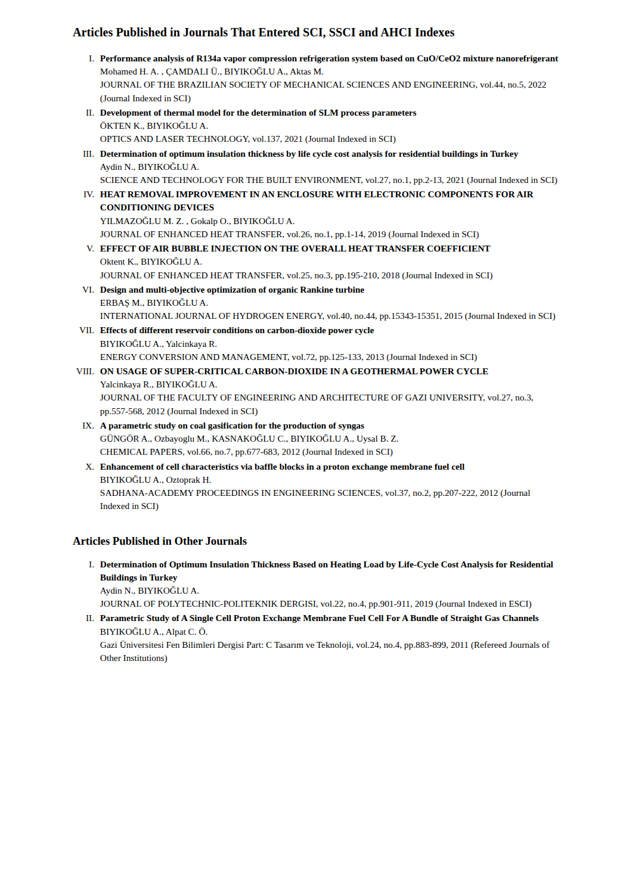Articles Published in Journals That Entered SCI, SSCI and AHCI Indexes
Performance analysis of R134a vapor compression refrigeration system based on CuO/CeO2 mixture nanorefrigerant
Mohamed H. A. , ÇAMDALI Ü., BIYIKOĞLU A., Aktas M.
JOURNAL OF THE BRAZILIAN SOCIETY OF MECHANICAL SCIENCES AND ENGINEERING, vol.44, no.5, 2022 (Journal Indexed in SCI)
Development of thermal model for the determination of SLM process parameters
ÖKTEN K., BIYIKOĞLU A.
OPTICS AND LASER TECHNOLOGY, vol.137, 2021 (Journal Indexed in SCI)
Determination of optimum insulation thickness by life cycle cost analysis for residential buildings in Turkey
Aydin N., BIYIKOĞLU A.
SCIENCE AND TECHNOLOGY FOR THE BUILT ENVIRONMENT, vol.27, no.1, pp.2-13, 2021 (Journal Indexed in SCI)
HEAT REMOVAL IMPROVEMENT IN AN ENCLOSURE WITH ELECTRONIC COMPONENTS FOR AIR CONDITIONING DEVICES
YILMAZOĞLU M. Z. , Gokalp O., BIYIKOĞLU A.
JOURNAL OF ENHANCED HEAT TRANSFER, vol.26, no.1, pp.1-14, 2019 (Journal Indexed in SCI)
EFFECT OF AIR BUBBLE INJECTION ON THE OVERALL HEAT TRANSFER COEFFICIENT
Oktent K., BIYIKOĞLU A.
JOURNAL OF ENHANCED HEAT TRANSFER, vol.25, no.3, pp.195-210, 2018 (Journal Indexed in SCI)
Design and multi-objective optimization of organic Rankine turbine
ERBAŞ M., BIYIKOĞLU A.
INTERNATIONAL JOURNAL OF HYDROGEN ENERGY, vol.40, no.44, pp.15343-15351, 2015 (Journal Indexed in SCI)
Effects of different reservoir conditions on carbon-dioxide power cycle
BIYIKOĞLU A., Yalcinkaya R.
ENERGY CONVERSION AND MANAGEMENT, vol.72, pp.125-133, 2013 (Journal Indexed in SCI)
ON USAGE OF SUPER-CRITICAL CARBON-DIOXIDE IN A GEOTHERMAL POWER CYCLE
Yalcinkaya R., BIYIKOĞLU A.
JOURNAL OF THE FACULTY OF ENGINEERING AND ARCHITECTURE OF GAZI UNIVERSITY, vol.27, no.3, pp.557-568, 2012 (Journal Indexed in SCI)
A parametric study on coal gasification for the production of syngas
GÜNGÖR A., Ozbayoglu M., KASNAKOĞLU C., BIYIKOĞLU A., Uysal B. Z.
CHEMICAL PAPERS, vol.66, no.7, pp.677-683, 2012 (Journal Indexed in SCI)
Enhancement of cell characteristics via baffle blocks in a proton exchange membrane fuel cell
BIYIKOĞLU A., Oztoprak H.
SADHANA-ACADEMY PROCEEDINGS IN ENGINEERING SCIENCES, vol.37, no.2, pp.207-222, 2012 (Journal Indexed in SCI)
Articles Published in Other Journals
Determination of Optimum Insulation Thickness Based on Heating Load by Life-Cycle Cost Analysis for Residential Buildings in Turkey
Aydin N., BIYIKOĞLU A.
JOURNAL OF POLYTECHNIC-POLITEKNIK DERGISI, vol.22, no.4, pp.901-911, 2019 (Journal Indexed in ESCI)
Parametric Study of A Single Cell Proton Exchange Membrane Fuel Cell For A Bundle of Straight Gas Channels
BIYIKOĞLU A., Alpat C. Ö.
Gazi Üniversitesi Fen Bilimleri Dergisi Part: C Tasarım ve Teknoloji, vol.24, no.4, pp.883-899, 2011 (Refereed Journals of Other Institutions)